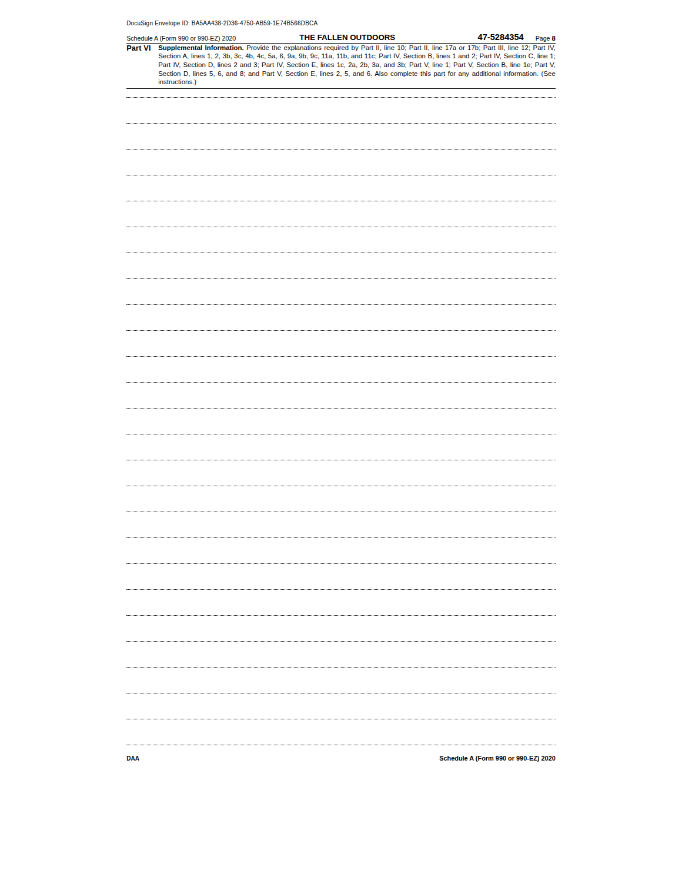DocuSign Envelope ID: BA5AA438-2D36-4750-AB59-1E74B566DBCA
| Schedule A (Form 990 or 990-EZ) 2020 | THE FALLEN OUTDOORS | 47‑5284354 | Page 8 |
Part VI
Supplemental Information. Provide the explanations required by Part II, line 10; Part II, line 17a or 17b; Part III, line 12; Part IV, Section A, lines 1, 2, 3b, 3c, 4b, 4c, 5a, 6, 9a, 9b, 9c, 11a, 11b, and 11c; Part IV, Section B, lines 1 and 2; Part IV, Section C, line 1; Part IV, Section D, lines 2 and 3; Part IV, Section E, lines 1c, 2a, 2b, 3a, and 3b; Part V, line 1; Part V, Section B, line 1e; Part V, Section D, lines 5, 6, and 8; and Part V, Section E, lines 2, 5, and 6. Also complete this part for any additional information. (See instructions.)
DAA
Schedule A (Form 990 or 990-EZ) 2020